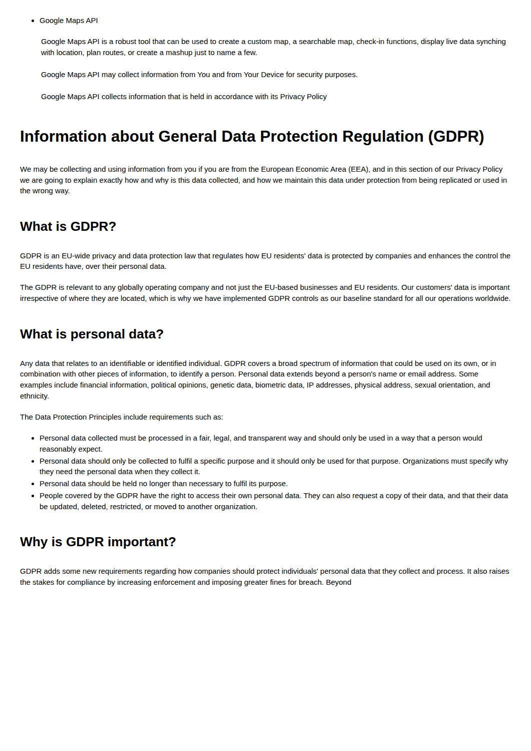Google Maps API
Google Maps API is a robust tool that can be used to create a custom map, a searchable map, check-in functions, display live data synching with location, plan routes, or create a mashup just to name a few.
Google Maps API may collect information from You and from Your Device for security purposes.
Google Maps API collects information that is held in accordance with its Privacy Policy
Information about General Data Protection Regulation (GDPR)
We may be collecting and using information from you if you are from the European Economic Area (EEA), and in this section of our Privacy Policy we are going to explain exactly how and why is this data collected, and how we maintain this data under protection from being replicated or used in the wrong way.
What is GDPR?
GDPR is an EU-wide privacy and data protection law that regulates how EU residents' data is protected by companies and enhances the control the EU residents have, over their personal data.
The GDPR is relevant to any globally operating company and not just the EU-based businesses and EU residents. Our customers' data is important irrespective of where they are located, which is why we have implemented GDPR controls as our baseline standard for all our operations worldwide.
What is personal data?
Any data that relates to an identifiable or identified individual. GDPR covers a broad spectrum of information that could be used on its own, or in combination with other pieces of information, to identify a person. Personal data extends beyond a person's name or email address. Some examples include financial information, political opinions, genetic data, biometric data, IP addresses, physical address, sexual orientation, and ethnicity.
The Data Protection Principles include requirements such as:
Personal data collected must be processed in a fair, legal, and transparent way and should only be used in a way that a person would reasonably expect.
Personal data should only be collected to fulfil a specific purpose and it should only be used for that purpose. Organizations must specify why they need the personal data when they collect it.
Personal data should be held no longer than necessary to fulfil its purpose.
People covered by the GDPR have the right to access their own personal data. They can also request a copy of their data, and that their data be updated, deleted, restricted, or moved to another organization.
Why is GDPR important?
GDPR adds some new requirements regarding how companies should protect individuals' personal data that they collect and process. It also raises the stakes for compliance by increasing enforcement and imposing greater fines for breach. Beyond